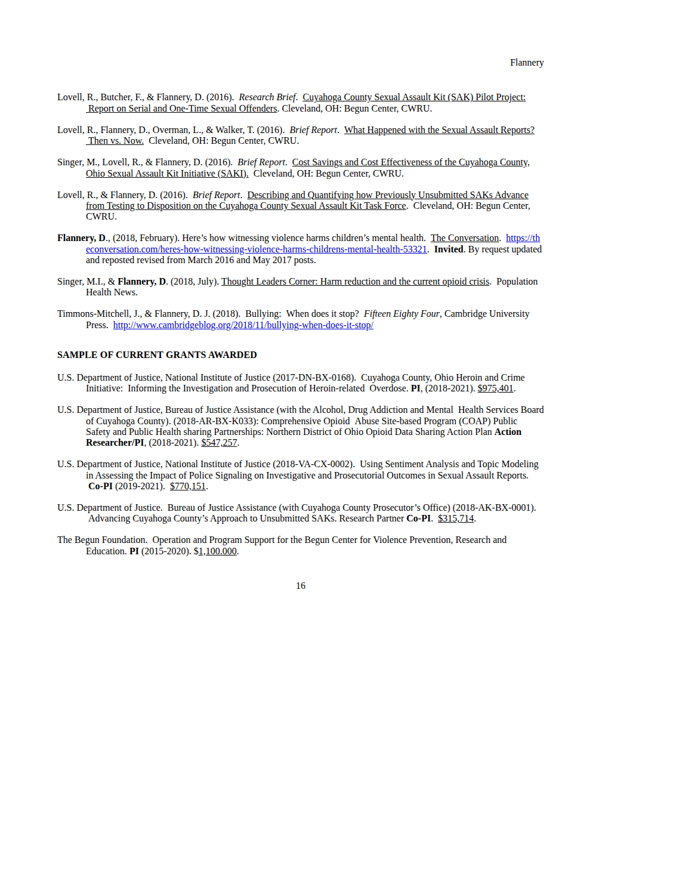Flannery
Lovell, R., Butcher, F., & Flannery, D. (2016). Research Brief. Cuyahoga County Sexual Assault Kit (SAK) Pilot Project: Report on Serial and One-Time Sexual Offenders. Cleveland, OH: Begun Center, CWRU.
Lovell, R., Flannery, D., Overman, L., & Walker, T. (2016). Brief Report. What Happened with the Sexual Assault Reports? Then vs. Now. Cleveland, OH: Begun Center, CWRU.
Singer, M., Lovell, R., & Flannery, D. (2016). Brief Report. Cost Savings and Cost Effectiveness of the Cuyahoga County, Ohio Sexual Assault Kit Initiative (SAKI). Cleveland, OH: Begun Center, CWRU.
Lovell, R., & Flannery, D. (2016). Brief Report. Describing and Quantifying how Previously Unsubmitted SAKs Advance from Testing to Disposition on the Cuyahoga County Sexual Assault Kit Task Force. Cleveland, OH: Begun Center, CWRU.
Flannery, D., (2018, February). Here’s how witnessing violence harms children’s mental health. The Conversation. https://theconversation.com/heres-how-witnessing-violence-harms-childrens-mental-health-53321. Invited. By request updated and reposted revised from March 2016 and May 2017 posts.
Singer, M.I., & Flannery, D. (2018, July). Thought Leaders Corner: Harm reduction and the current opioid crisis. Population Health News.
Timmons-Mitchell, J., & Flannery, D. J. (2018). Bullying: When does it stop? Fifteen Eighty Four, Cambridge University Press. http://www.cambridgeblog.org/2018/11/bullying-when-does-it-stop/
SAMPLE OF CURRENT GRANTS AWARDED
U.S. Department of Justice, National Institute of Justice (2017-DN-BX-0168). Cuyahoga County, Ohio Heroin and Crime Initiative: Informing the Investigation and Prosecution of Heroin-related Overdose. PI, (2018-2021). $975,401.
U.S. Department of Justice, Bureau of Justice Assistance (with the Alcohol, Drug Addiction and Mental Health Services Board of Cuyahoga County). (2018-AR-BX-K033): Comprehensive Opioid Abuse Site-based Program (COAP) Public Safety and Public Health sharing Partnerships: Northern District of Ohio Opioid Data Sharing Action Plan Action Researcher/PI, (2018-2021). $547,257.
U.S. Department of Justice, National Institute of Justice (2018-VA-CX-0002). Using Sentiment Analysis and Topic Modeling in Assessing the Impact of Police Signaling on Investigative and Prosecutorial Outcomes in Sexual Assault Reports. Co-PI (2019-2021). $770,151.
U.S. Department of Justice. Bureau of Justice Assistance (with Cuyahoga County Prosecutor’s Office) (2018-AK-BX-0001). Advancing Cuyahoga County’s Approach to Unsubmitted SAKs. Research Partner Co-PI. $315,714.
The Begun Foundation. Operation and Program Support for the Begun Center for Violence Prevention, Research and Education. PI (2015-2020). $1,100.000.
16